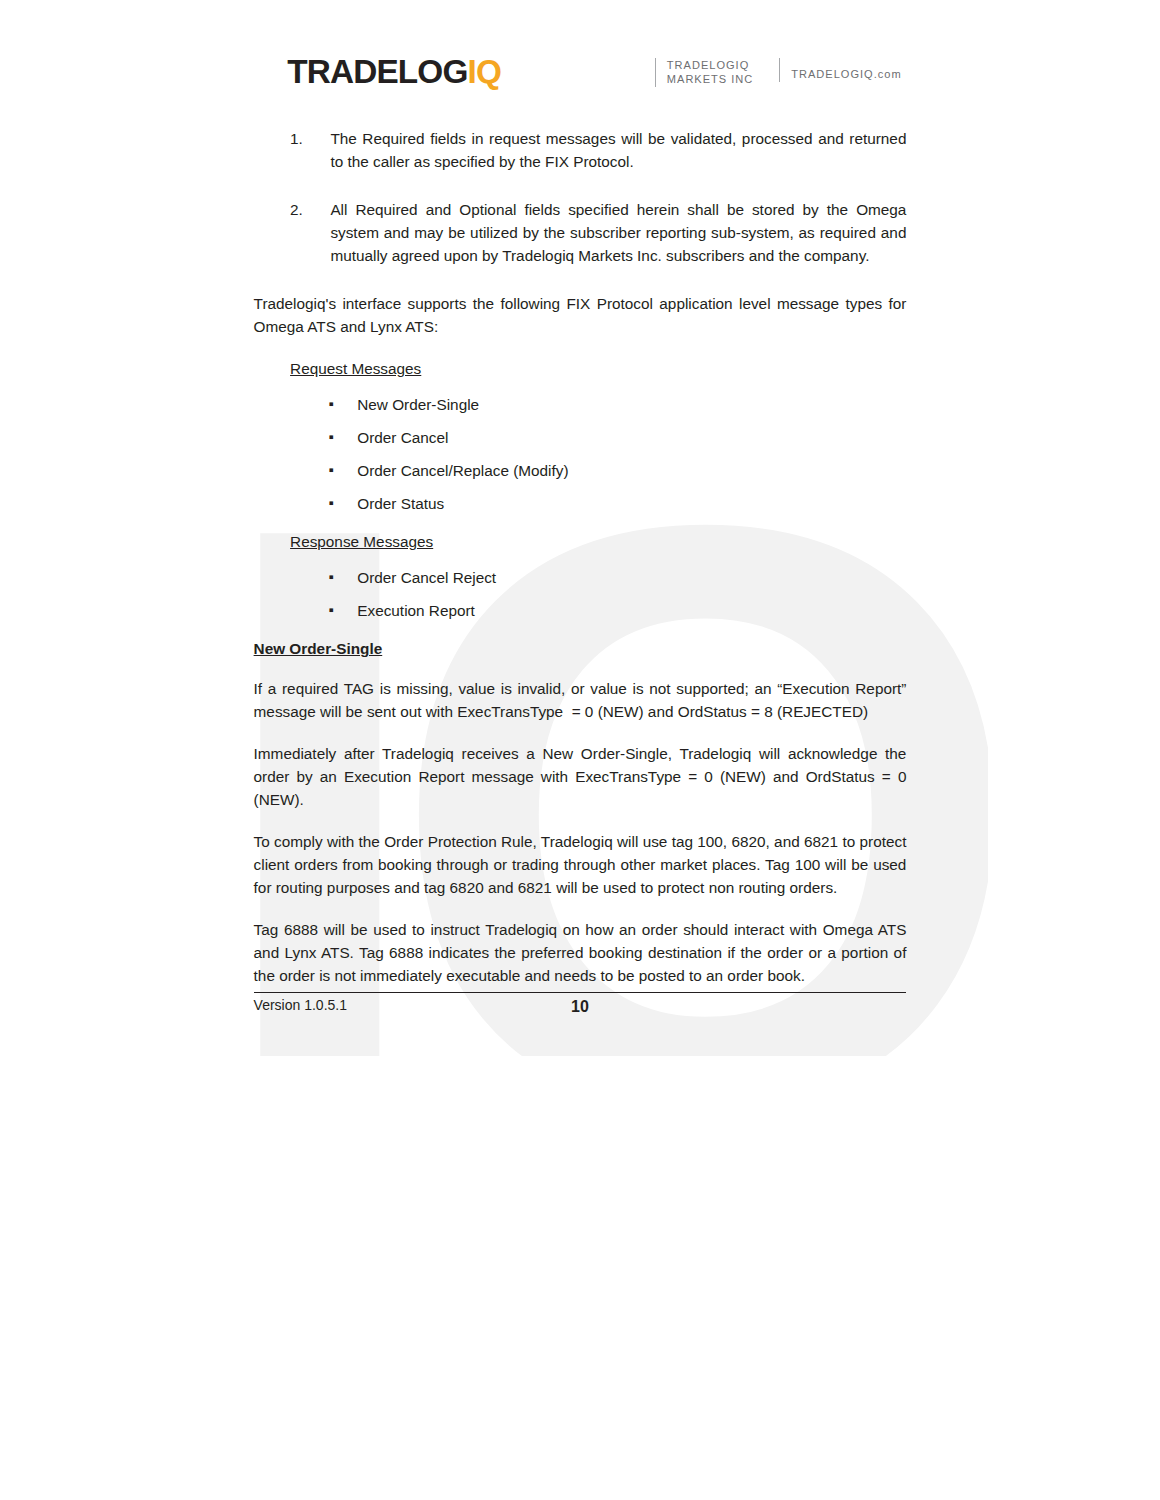IQ
TRADELOGIQ
TRADELOGIQ
MARKETS INC
TRADELOGIQ.com
The Required fields in request messages will be validated, processed and returned to the caller as specified by the FIX Protocol.
All Required and Optional fields specified herein shall be stored by the Omega system and may be utilized by the subscriber reporting sub-system, as required and mutually agreed upon by Tradelogiq Markets Inc. subscribers and the company.
Tradelogiq's interface supports the following FIX Protocol application level message types for Omega ATS and Lynx ATS:
Request Messages
New Order-Single
Order Cancel
Order Cancel/Replace (Modify)
Order Status
Response Messages
Order Cancel Reject
Execution Report
New Order-Single
If a required TAG is missing, value is invalid, or value is not supported; an “Execution Report” message will be sent out with ExecTransType = 0 (NEW) and OrdStatus = 8 (REJECTED)
Immediately after Tradelogiq receives a New Order-Single, Tradelogiq will acknowledge the order by an Execution Report message with ExecTransType = 0 (NEW) and OrdStatus = 0 (NEW).
To comply with the Order Protection Rule, Tradelogiq will use tag 100, 6820, and 6821 to protect client orders from booking through or trading through other market places. Tag 100 will be used for routing purposes and tag 6820 and 6821 will be used to protect non routing orders.
Tag 6888 will be used to instruct Tradelogiq on how an order should interact with Omega ATS and Lynx ATS. Tag 6888 indicates the preferred booking destination if the order or a portion of the order is not immediately executable and needs to be posted to an order book.
Version 1.0.5.1 10